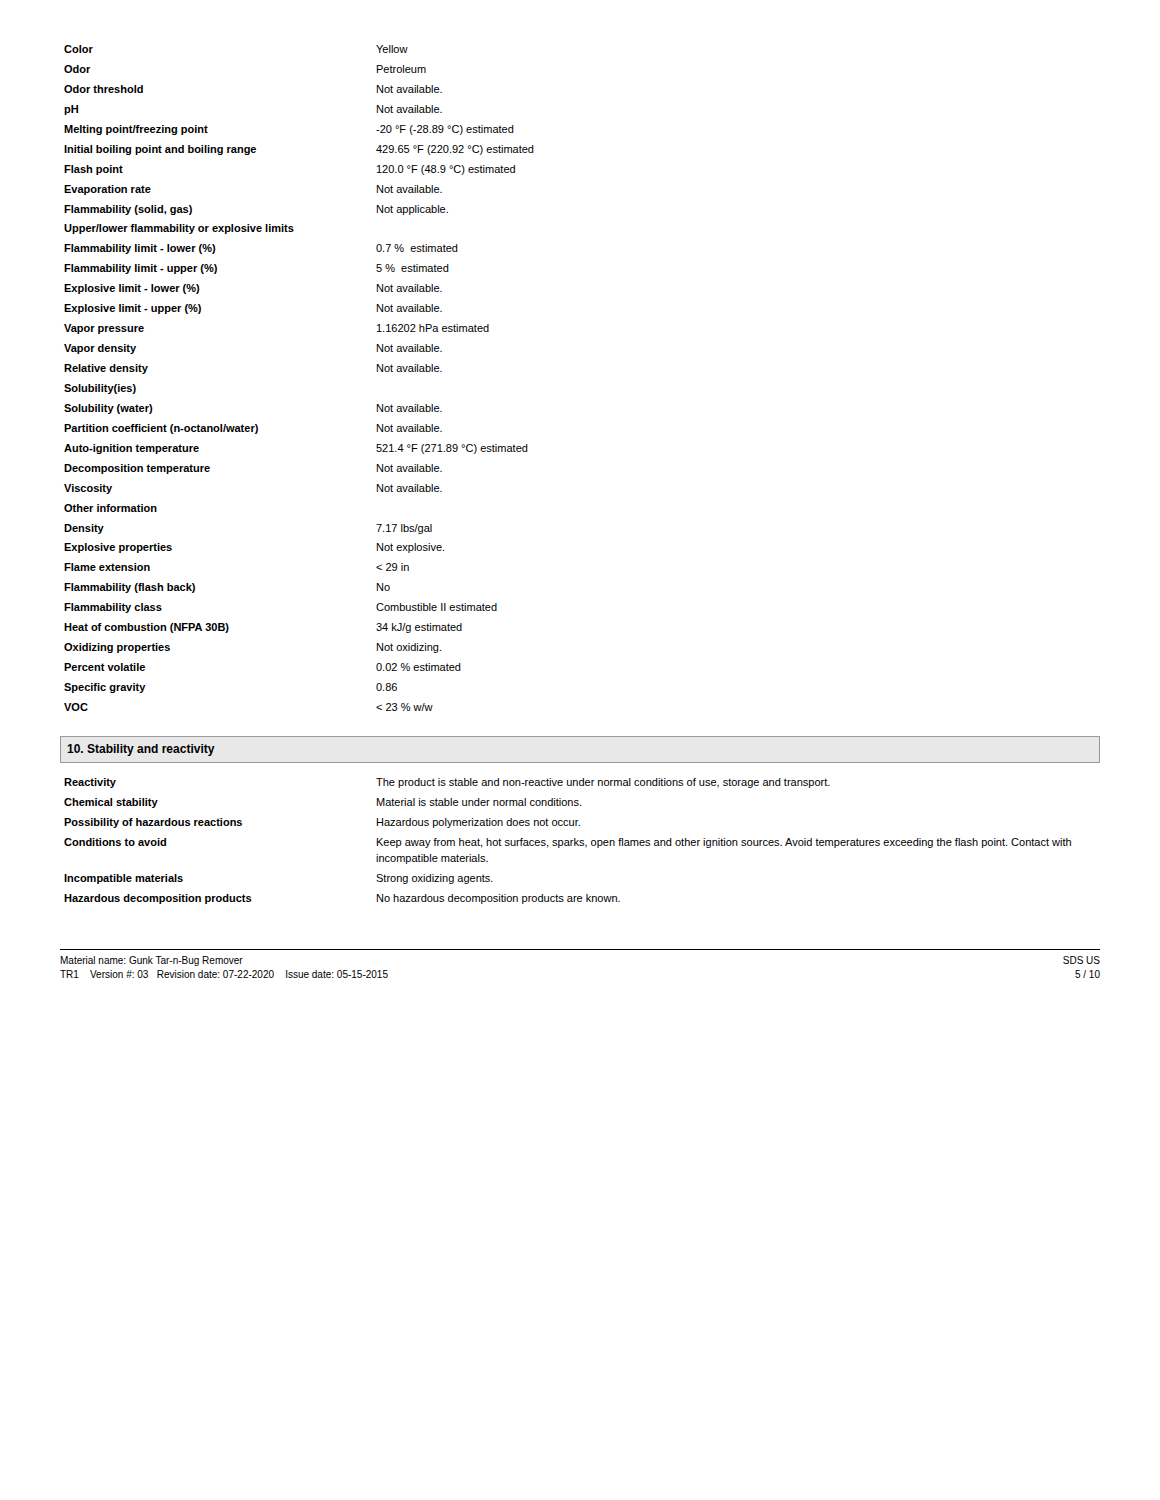| Color | Yellow |
| Odor | Petroleum |
| Odor threshold | Not available. |
| pH | Not available. |
| Melting point/freezing point | -20 °F (-28.89 °C) estimated |
| Initial boiling point and boiling range | 429.65 °F (220.92 °C) estimated |
| Flash point | 120.0 °F (48.9 °C) estimated |
| Evaporation rate | Not available. |
| Flammability (solid, gas) | Not applicable. |
| Upper/lower flammability or explosive limits |
| Flammability limit - lower (%) | 0.7 % estimated |
| Flammability limit - upper (%) | 5 % estimated |
| Explosive limit - lower (%) | Not available. |
| Explosive limit - upper (%) | Not available. |
| Vapor pressure | 1.16202 hPa estimated |
| Vapor density | Not available. |
| Relative density | Not available. |
| Solubility(ies) | |
| Solubility (water) | Not available. |
| Partition coefficient (n-octanol/water) | Not available. |
| Auto-ignition temperature | 521.4 °F (271.89 °C) estimated |
| Decomposition temperature | Not available. |
| Viscosity | Not available. |
| Other information | |
| Density | 7.17 lbs/gal |
| Explosive properties | Not explosive. |
| Flame extension | < 29 in |
| Flammability (flash back) | No |
| Flammability class | Combustible II estimated |
| Heat of combustion (NFPA 30B) | 34 kJ/g estimated |
| Oxidizing properties | Not oxidizing. |
| Percent volatile | 0.02 % estimated |
| Specific gravity | 0.86 |
| VOC | < 23 % w/w |
10. Stability and reactivity
| Reactivity | The product is stable and non-reactive under normal conditions of use, storage and transport. |
| Chemical stability | Material is stable under normal conditions. |
| Possibility of hazardous reactions | Hazardous polymerization does not occur. |
| Conditions to avoid | Keep away from heat, hot surfaces, sparks, open flames and other ignition sources. Avoid temperatures exceeding the flash point. Contact with incompatible materials. |
| Incompatible materials | Strong oxidizing agents. |
| Hazardous decomposition products | No hazardous decomposition products are known. |
Material name: Gunk Tar-n-Bug Remover
TR1 Version #: 03 Revision date: 07-22-2020 Issue date: 05-15-2015
SDS US
5 / 10